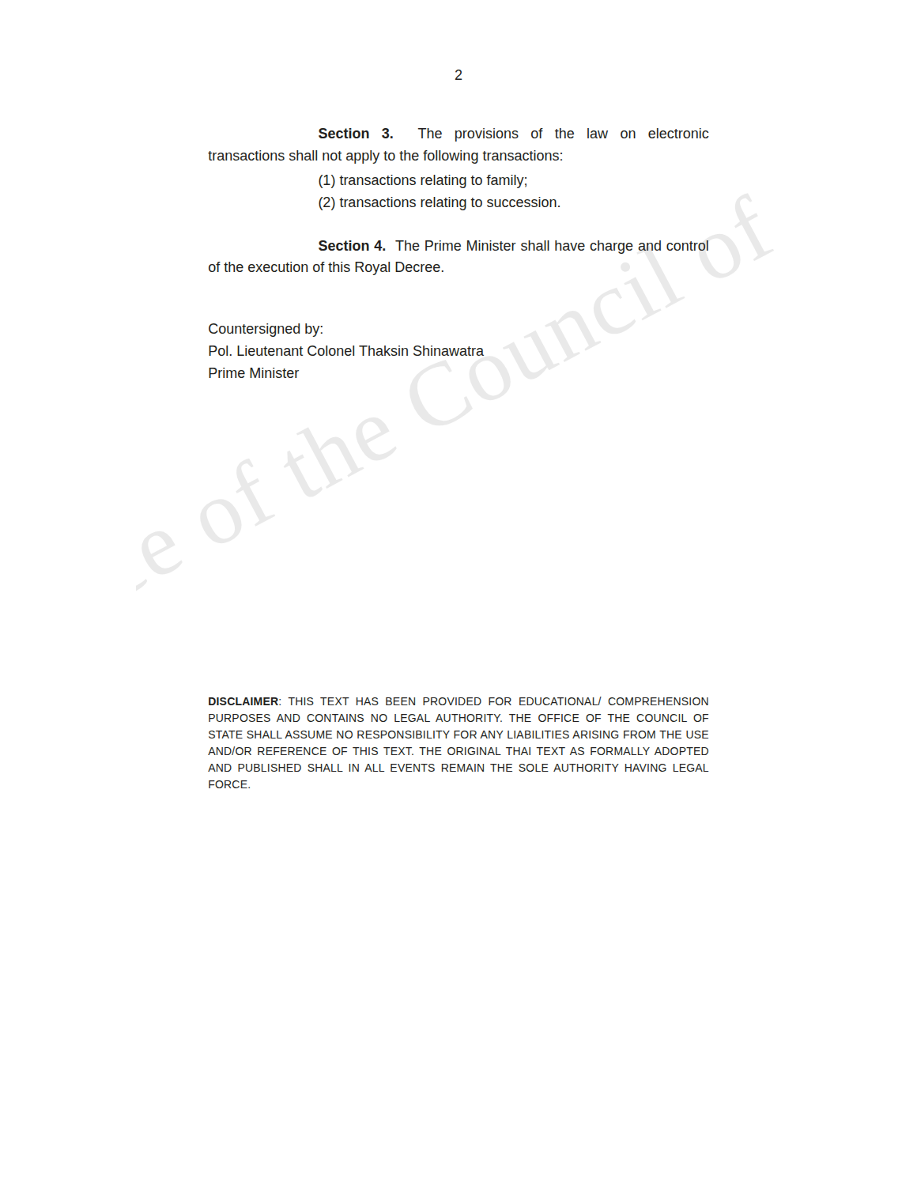Office of the Council of State
2
Section 3. The provisions of the law on electronic transactions shall not apply to the following transactions:
(1) transactions relating to family;
(2) transactions relating to succession.
Section 4. The Prime Minister shall have charge and control of the execution of this Royal Decree.
Countersigned by:
Pol. Lieutenant Colonel Thaksin Shinawatra
Prime Minister
DISCLAIMER: THIS TEXT HAS BEEN PROVIDED FOR EDUCATIONAL/ COMPREHENSION PURPOSES AND CONTAINS NO LEGAL AUTHORITY. THE OFFICE OF THE COUNCIL OF STATE SHALL ASSUME NO RESPONSIBILITY FOR ANY LIABILITIES ARISING FROM THE USE AND/OR REFERENCE OF THIS TEXT. THE ORIGINAL THAI TEXT AS FORMALLY ADOPTED AND PUBLISHED SHALL IN ALL EVENTS REMAIN THE SOLE AUTHORITY HAVING LEGAL FORCE.